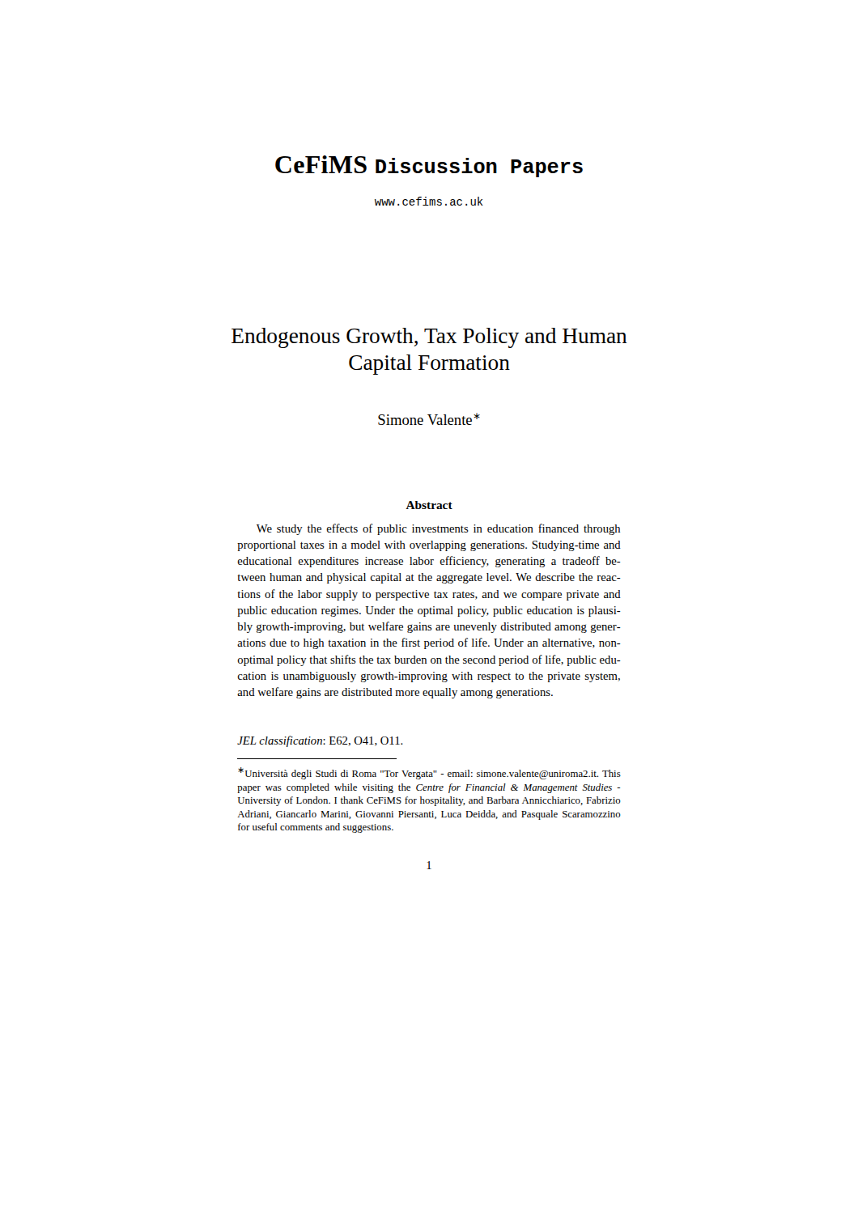CeFiMS Discussion Papers
www.cefims.ac.uk
Endogenous Growth, Tax Policy and Human
Capital Formation
Simone Valente∗
Abstract
We study the effects of public investments in education financed through proportional taxes in a model with overlapping generations. Studying-time and educational expenditures increase labor efficiency, generating a tradeoff between human and physical capital at the aggregate level. We describe the reactions of the labor supply to perspective tax rates, and we compare private and public education regimes. Under the optimal policy, public education is plausibly growth-improving, but welfare gains are unevenly distributed among generations due to high taxation in the first period of life. Under an alternative, non-optimal policy that shifts the tax burden on the second period of life, public education is unambiguously growth-improving with respect to the private system, and welfare gains are distributed more equally among generations.
JEL classification: E62, O41, O11.
∗Università degli Studi di Roma "Tor Vergata" - email: simone.valente@uniroma2.it. This paper was completed while visiting the Centre for Financial & Management Studies - University of London. I thank CeFiMS for hospitality, and Barbara Annicchiarico, Fabrizio Adriani, Giancarlo Marini, Giovanni Piersanti, Luca Deidda, and Pasquale Scaramozzino for useful comments and suggestions.
1